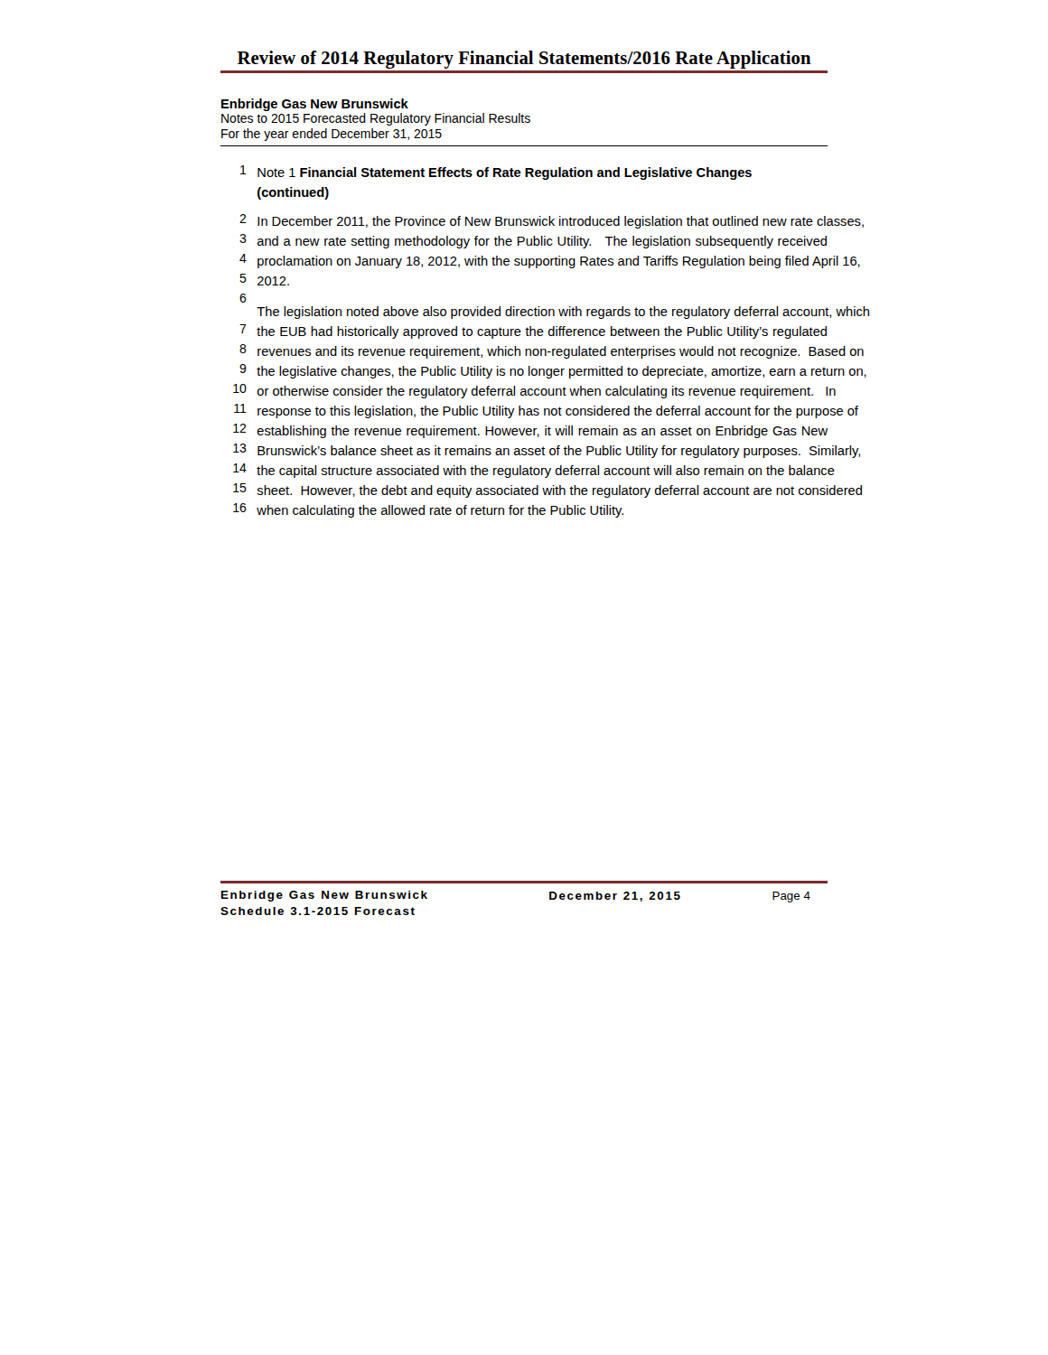Review of 2014 Regulatory Financial Statements/2016 Rate Application
Enbridge Gas New Brunswick
Notes to 2015 Forecasted Regulatory Financial Results
For the year ended December 31, 2015
Note 1 Financial Statement Effects of Rate Regulation and Legislative Changes (continued)
In December 2011, the Province of New Brunswick introduced legislation that outlined new rate classes,
and a new rate setting methodology for the Public Utility. The legislation subsequently received
proclamation on January 18, 2012, with the supporting Rates and Tariffs Regulation being filed April 16,
2012.
The legislation noted above also provided direction with regards to the regulatory deferral account, which
the EUB had historically approved to capture the difference between the Public Utility’s regulated
revenues and its revenue requirement, which non-regulated enterprises would not recognize. Based on
the legislative changes, the Public Utility is no longer permitted to depreciate, amortize, earn a return on,
or otherwise consider the regulatory deferral account when calculating its revenue requirement. In
response to this legislation, the Public Utility has not considered the deferral account for the purpose of
establishing the revenue requirement. However, it will remain as an asset on Enbridge Gas New
Brunswick’s balance sheet as it remains an asset of the Public Utility for regulatory purposes. Similarly,
the capital structure associated with the regulatory deferral account will also remain on the balance
sheet. However, the debt and equity associated with the regulatory deferral account are not considered
when calculating the allowed rate of return for the Public Utility.
Enbridge Gas New Brunswick
Schedule 3.1-2015 Forecast
December 21, 2015
Page 4